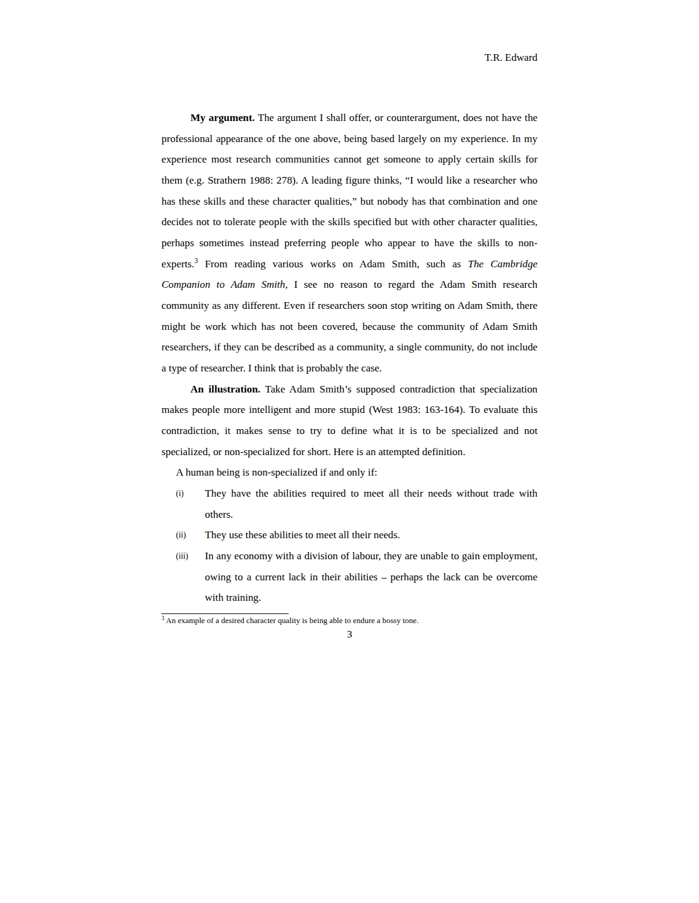T.R. Edward
My argument. The argument I shall offer, or counterargument, does not have the professional appearance of the one above, being based largely on my experience. In my experience most research communities cannot get someone to apply certain skills for them (e.g. Strathern 1988: 278). A leading figure thinks, “I would like a researcher who has these skills and these character qualities,” but nobody has that combination and one decides not to tolerate people with the skills specified but with other character qualities, perhaps sometimes instead preferring people who appear to have the skills to non-experts.3 From reading various works on Adam Smith, such as The Cambridge Companion to Adam Smith, I see no reason to regard the Adam Smith research community as any different. Even if researchers soon stop writing on Adam Smith, there might be work which has not been covered, because the community of Adam Smith researchers, if they can be described as a community, a single community, do not include a type of researcher. I think that is probably the case.
An illustration. Take Adam Smith’s supposed contradiction that specialization makes people more intelligent and more stupid (West 1983: 163-164). To evaluate this contradiction, it makes sense to try to define what it is to be specialized and not specialized, or non-specialized for short. Here is an attempted definition.
A human being is non-specialized if and only if:
(i) They have the abilities required to meet all their needs without trade with others.
(ii) They use these abilities to meet all their needs.
(iii) In any economy with a division of labour, they are unable to gain employment, owing to a current lack in their abilities – perhaps the lack can be overcome with training.
3 An example of a desired character quality is being able to endure a bossy tone.
3